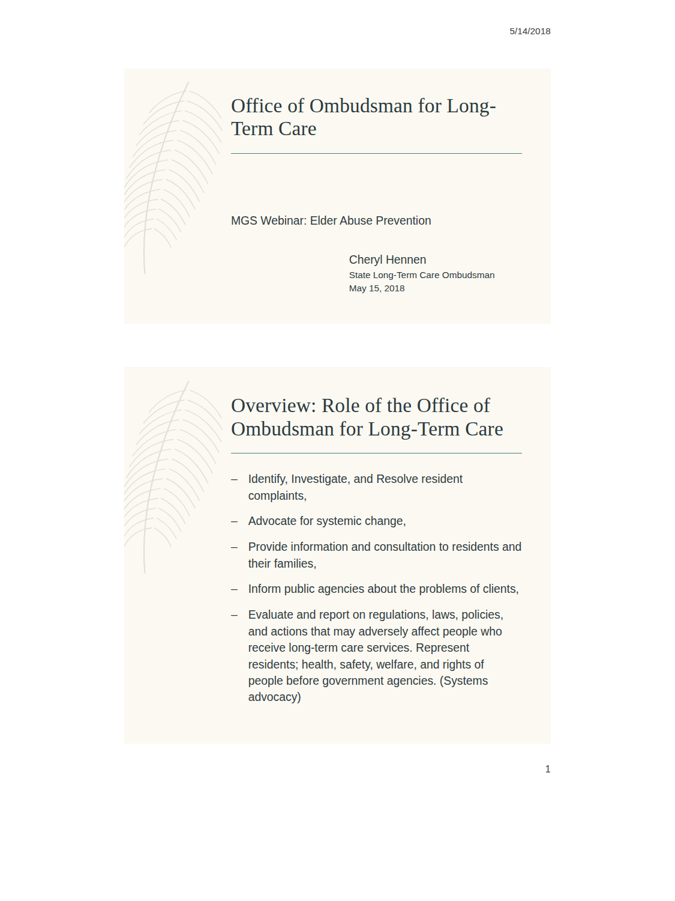5/14/2018
Office of Ombudsman for Long-Term Care
MGS Webinar: Elder Abuse Prevention
Cheryl Hennen State Long-Term Care Ombudsman May 15, 2018
Overview: Role of the Office of
Ombudsman for Long-Term Care
Identify, Investigate, and Resolve resident complaints,
Advocate for systemic change,
Provide information and consultation to residents and their families,
Inform public agencies about the problems of clients,
Evaluate and report on regulations, laws, policies, and actions that may adversely affect people who receive long-term care services. Represent residents; health, safety, welfare, and rights of people before government agencies. (Systems advocacy)
1